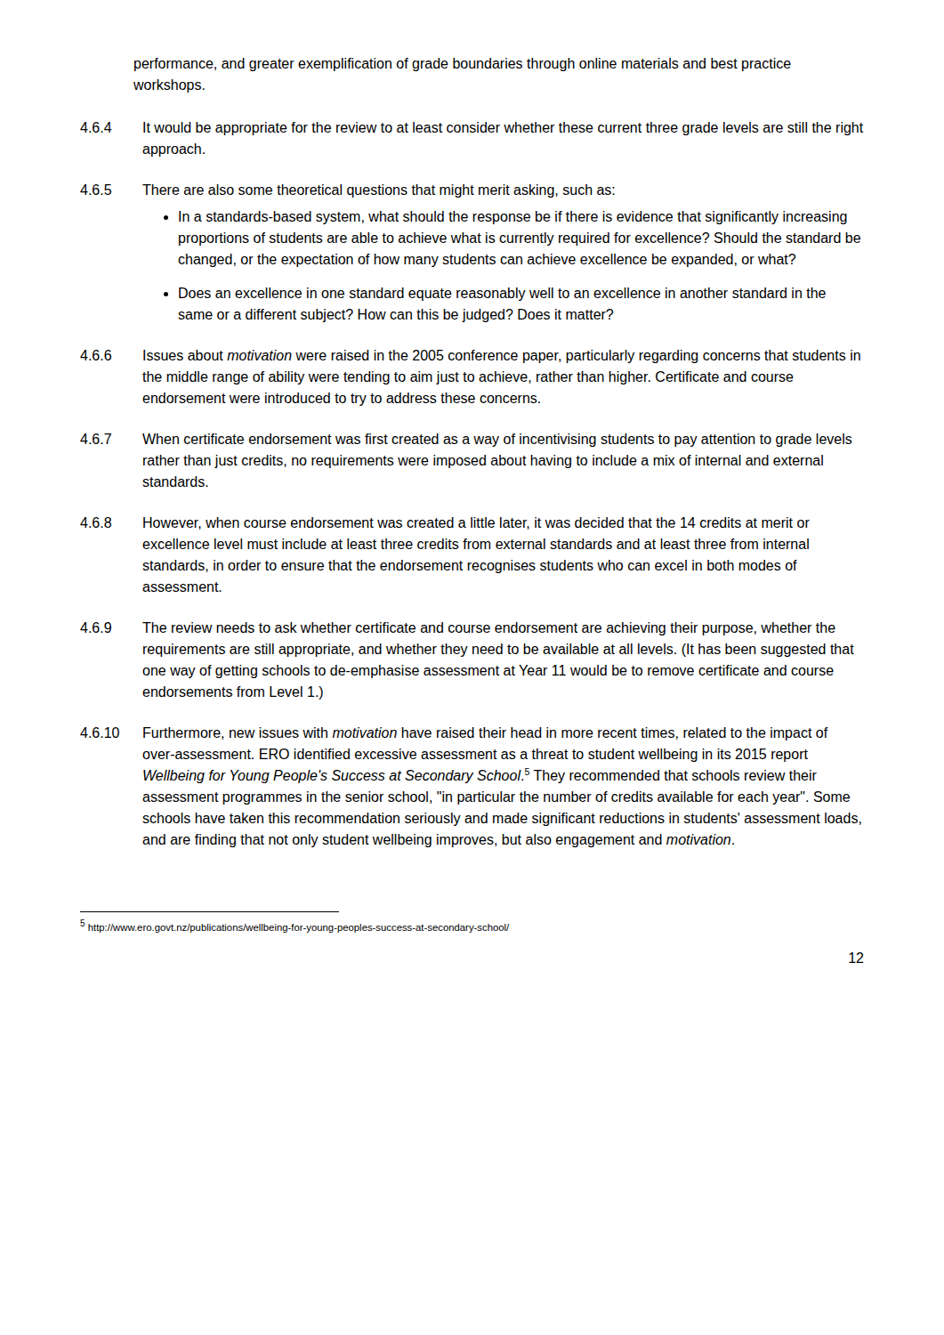performance, and greater exemplification of grade boundaries through online materials and best practice workshops.
4.6.4
It would be appropriate for the review to at least consider whether these current three grade levels are still the right approach.
4.6.5
There are also some theoretical questions that might merit asking, such as:
In a standards-based system, what should the response be if there is evidence that significantly increasing proportions of students are able to achieve what is currently required for excellence? Should the standard be changed, or the expectation of how many students can achieve excellence be expanded, or what?
Does an excellence in one standard equate reasonably well to an excellence in another standard in the same or a different subject? How can this be judged? Does it matter?
4.6.6
Issues about motivation were raised in the 2005 conference paper, particularly regarding concerns that students in the middle range of ability were tending to aim just to achieve, rather than higher. Certificate and course endorsement were introduced to try to address these concerns.
4.6.7
When certificate endorsement was first created as a way of incentivising students to pay attention to grade levels rather than just credits, no requirements were imposed about having to include a mix of internal and external standards.
4.6.8
However, when course endorsement was created a little later, it was decided that the 14 credits at merit or excellence level must include at least three credits from external standards and at least three from internal standards, in order to ensure that the endorsement recognises students who can excel in both modes of assessment.
4.6.9
The review needs to ask whether certificate and course endorsement are achieving their purpose, whether the requirements are still appropriate, and whether they need to be available at all levels. (It has been suggested that one way of getting schools to de-emphasise assessment at Year 11 would be to remove certificate and course endorsements from Level 1.)
4.6.10
Furthermore, new issues with motivation have raised their head in more recent times, related to the impact of over-assessment. ERO identified excessive assessment as a threat to student wellbeing in its 2015 report Wellbeing for Young People's Success at Secondary School.5 They recommended that schools review their assessment programmes in the senior school, "in particular the number of credits available for each year". Some schools have taken this recommendation seriously and made significant reductions in students' assessment loads, and are finding that not only student wellbeing improves, but also engagement and motivation.
5 http://www.ero.govt.nz/publications/wellbeing-for-young-peoples-success-at-secondary-school/
12